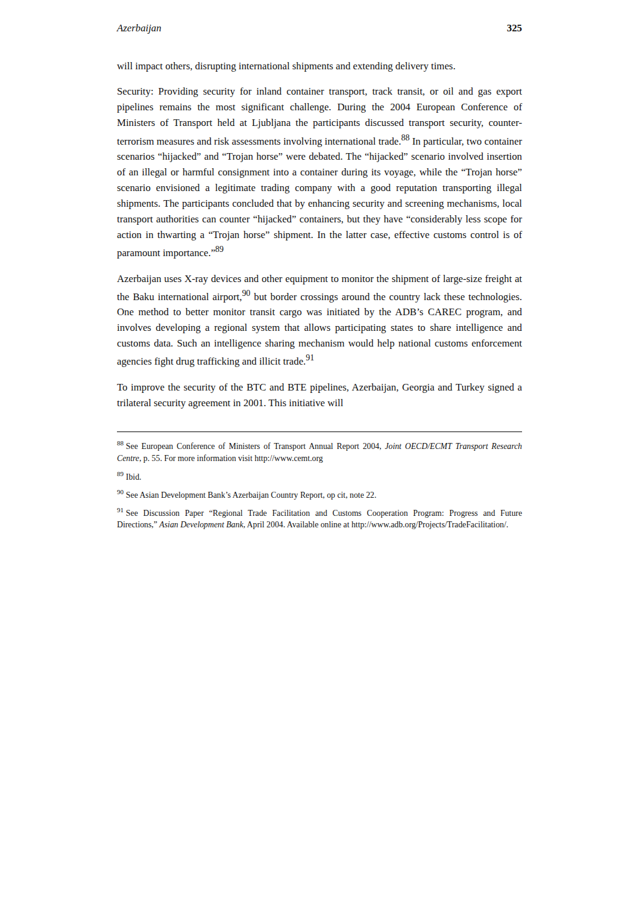Azerbaijan 325
will impact others, disrupting international shipments and extending delivery times.
Security: Providing security for inland container transport, track transit, or oil and gas export pipelines remains the most significant challenge. During the 2004 European Conference of Ministers of Transport held at Ljubljana the participants discussed transport security, counter-terrorism measures and risk assessments involving international trade.88 In particular, two container scenarios “hijacked” and “Trojan horse” were debated. The “hijacked” scenario involved insertion of an illegal or harmful consignment into a container during its voyage, while the “Trojan horse” scenario envisioned a legitimate trading company with a good reputation transporting illegal shipments. The participants concluded that by enhancing security and screening mechanisms, local transport authorities can counter “hijacked” containers, but they have “considerably less scope for action in thwarting a “Trojan horse” shipment. In the latter case, effective customs control is of paramount importance.”89
Azerbaijan uses X-ray devices and other equipment to monitor the shipment of large-size freight at the Baku international airport,90 but border crossings around the country lack these technologies. One method to better monitor transit cargo was initiated by the ADB’s CAREC program, and involves developing a regional system that allows participating states to share intelligence and customs data. Such an intelligence sharing mechanism would help national customs enforcement agencies fight drug trafficking and illicit trade.91
To improve the security of the BTC and BTE pipelines, Azerbaijan, Georgia and Turkey signed a trilateral security agreement in 2001. This initiative will
88 See European Conference of Ministers of Transport Annual Report 2004, Joint OECD/ECMT Transport Research Centre, p. 55. For more information visit http://www.cemt.org
89 Ibid.
90 See Asian Development Bank’s Azerbaijan Country Report, op cit, note 22.
91 See Discussion Paper “Regional Trade Facilitation and Customs Cooperation Program: Progress and Future Directions,” Asian Development Bank, April 2004. Available online at http://www.adb.org/Projects/TradeFacilitation/.